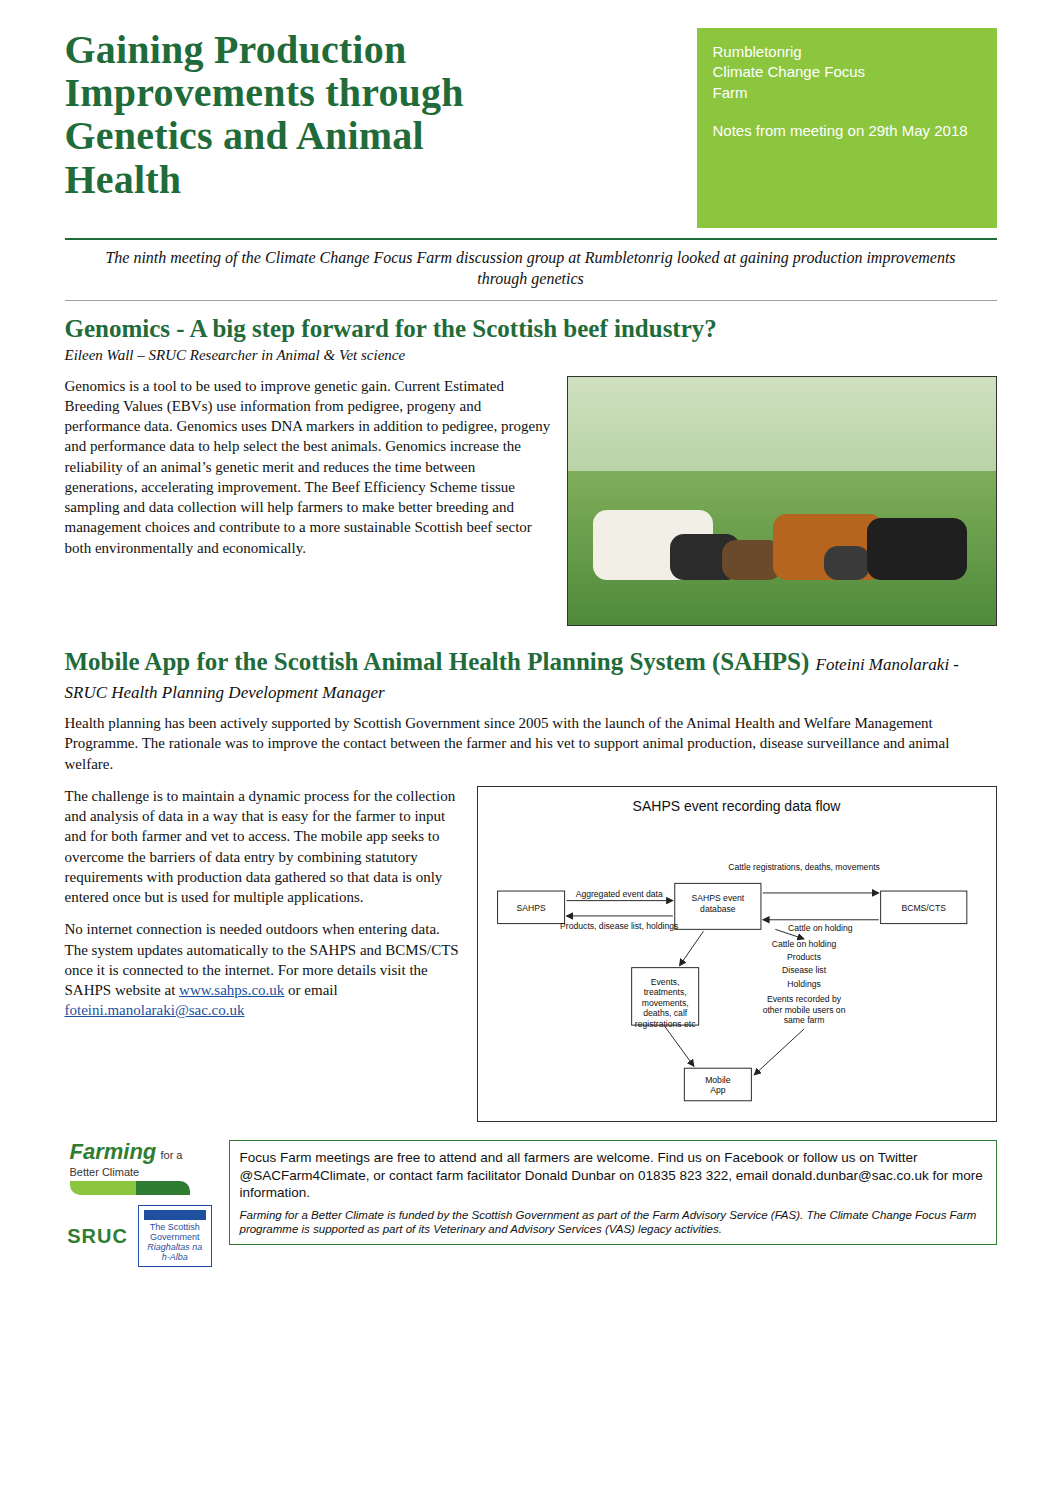Gaining Production
Improvements through
Genetics and Animal
Health
Rumbletonrig
Climate Change Focus
Farm
Notes from meeting on 29th May 2018
The ninth meeting of the Climate Change Focus Farm discussion group at Rumbletonrig looked at gaining production improvements through genetics
Genomics - A big step forward for the Scottish beef industry?
Eileen Wall – SRUC Researcher in Animal & Vet science
Genomics is a tool to be used to improve genetic gain. Current Estimated Breeding Values (EBVs) use information from pedigree, progeny and performance data. Genomics uses DNA markers in addition to pedigree, progeny and performance data to help select the best animals. Genomics increase the reliability of an animal’s genetic merit and reduces the time between generations, accelerating improvement. The Beef Efficiency Scheme tissue sampling and data collection will help farmers to make better breeding and management choices and contribute to a more sustainable Scottish beef sector both environmentally and economically.
Mobile App for the Scottish Animal Health Planning System (SAHPS) Foteini Manolaraki - SRUC Health Planning Development Manager
Health planning has been actively supported by Scottish Government since 2005 with the launch of the Animal Health and Welfare Management Programme. The rationale was to improve the contact between the farmer and his vet to support animal production, disease surveillance and animal welfare.
The challenge is to maintain a dynamic process for the collection and analysis of data in a way that is easy for the farmer to input and for both farmer and vet to access. The mobile app seeks to overcome the barriers of data entry by combining statutory requirements with production data gathered so that data is only entered once but is used for multiple applications.
No internet connection is needed outdoors when entering data. The system updates automatically to the SAHPS and BCMS/CTS once it is connected to the internet. For more details visit the SAHPS website at www.sahps.co.uk or email foteini.manolaraki@sac.co.uk
SAHPS event recording data flow
SAHPS SAHPS event database BCMS/CTS Events, treatments, movements, deaths, calf registrations etc Mobile App Cattle registrations, deaths, movements Aggregated event data Products, disease list, holdings Cattle on holding Cattle on holding Products Disease list Holdings Events recorded by other mobile users on same farm
Farming for a Better Climate
SRUC
The Scottish
Government
Riaghaltas na h-Alba
Focus Farm meetings are free to attend and all farmers are welcome. Find us on Facebook or follow us on Twitter @SACFarm4Climate, or contact farm facilitator Donald Dunbar on 01835 823 322, email donald.dunbar@sac.co.uk for more information.
Farming for a Better Climate is funded by the Scottish Government as part of the Farm Advisory Service (FAS). The Climate Change Focus Farm programme is supported as part of its Veterinary and Advisory Services (VAS) legacy activities.